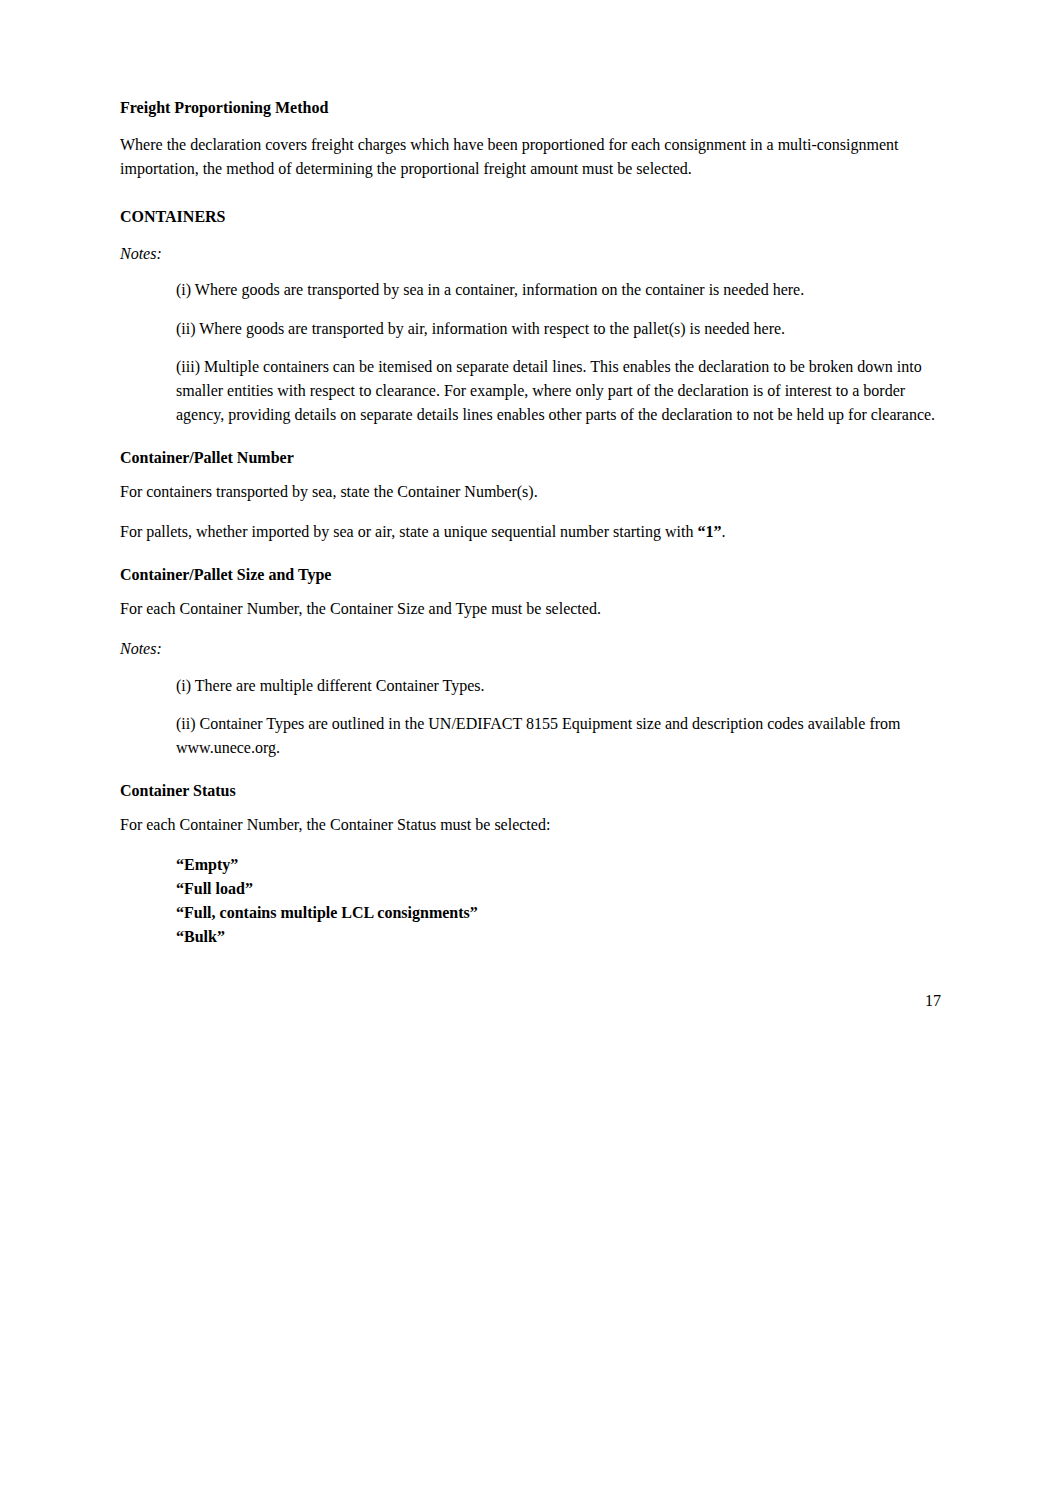Freight Proportioning Method
Where the declaration covers freight charges which have been proportioned for each consignment in a multi-consignment importation, the method of determining the proportional freight amount must be selected.
CONTAINERS
Notes:
(i) Where goods are transported by sea in a container, information on the container is needed here.
(ii) Where goods are transported by air, information with respect to the pallet(s) is needed here.
(iii) Multiple containers can be itemised on separate detail lines. This enables the declaration to be broken down into smaller entities with respect to clearance. For example, where only part of the declaration is of interest to a border agency, providing details on separate details lines enables other parts of the declaration to not be held up for clearance.
Container/Pallet Number
For containers transported by sea, state the Container Number(s).
For pallets, whether imported by sea or air, state a unique sequential number starting with “1”.
Container/Pallet Size and Type
For each Container Number, the Container Size and Type must be selected.
Notes:
(i) There are multiple different Container Types.
(ii) Container Types are outlined in the UN/EDIFACT 8155 Equipment size and description codes available from www.unece.org.
Container Status
For each Container Number, the Container Status must be selected:
“Empty”
“Full load”
“Full, contains multiple LCL consignments”
“Bulk”
17